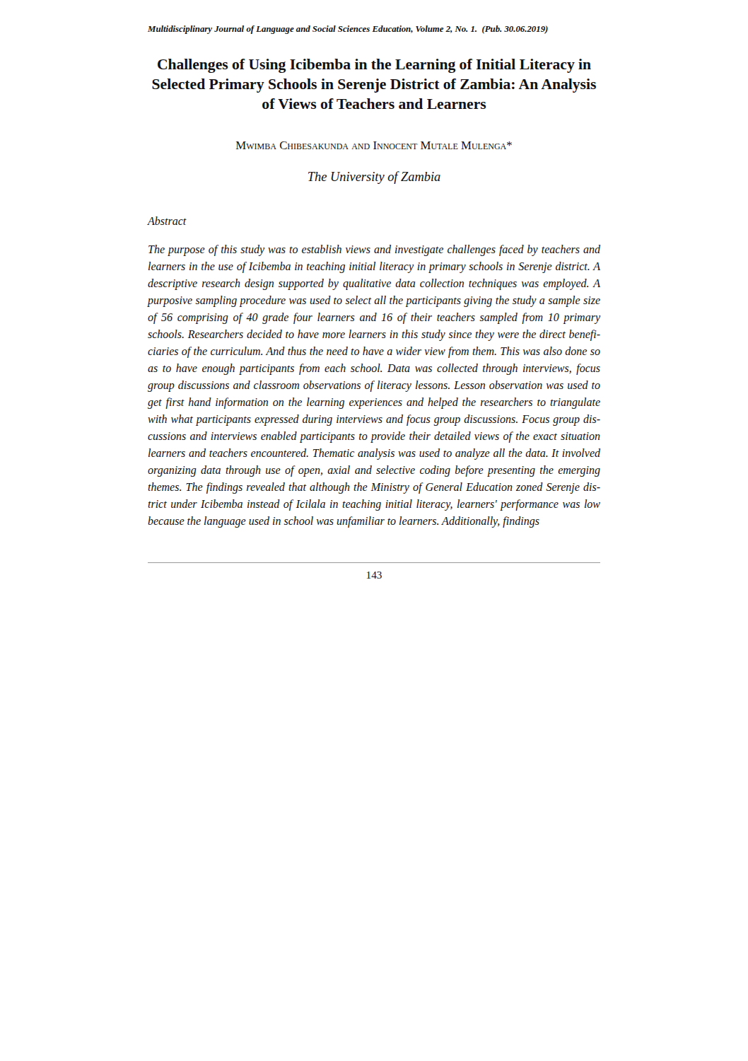Multidisciplinary Journal of Language and Social Sciences Education, Volume 2, No. 1. (Pub. 30.06.2019)
Challenges of Using Icibemba in the Learning of Initial Literacy in Selected Primary Schools in Serenje District of Zambia: An Analysis of Views of Teachers and Learners
Mwimba Chibesakunda and Innocent Mutale Mulenga*
The University of Zambia
Abstract
The purpose of this study was to establish views and investigate challenges faced by teachers and learners in the use of Icibemba in teaching initial literacy in primary schools in Serenje district. A descriptive research design supported by qualitative data collection techniques was employed. A purposive sampling procedure was used to select all the participants giving the study a sample size of 56 comprising of 40 grade four learners and 16 of their teachers sampled from 10 primary schools. Researchers decided to have more learners in this study since they were the direct beneficiaries of the curriculum. And thus the need to have a wider view from them. This was also done so as to have enough participants from each school. Data was collected through interviews, focus group discussions and classroom observations of literacy lessons. Lesson observation was used to get first hand information on the learning experiences and helped the researchers to triangulate with what participants expressed during interviews and focus group discussions. Focus group discussions and interviews enabled participants to provide their detailed views of the exact situation learners and teachers encountered. Thematic analysis was used to analyze all the data. It involved organizing data through use of open, axial and selective coding before presenting the emerging themes. The findings revealed that although the Ministry of General Education zoned Serenje district under Icibemba instead of Icilala in teaching initial literacy, learners' performance was low because the language used in school was unfamiliar to learners. Additionally, findings
143